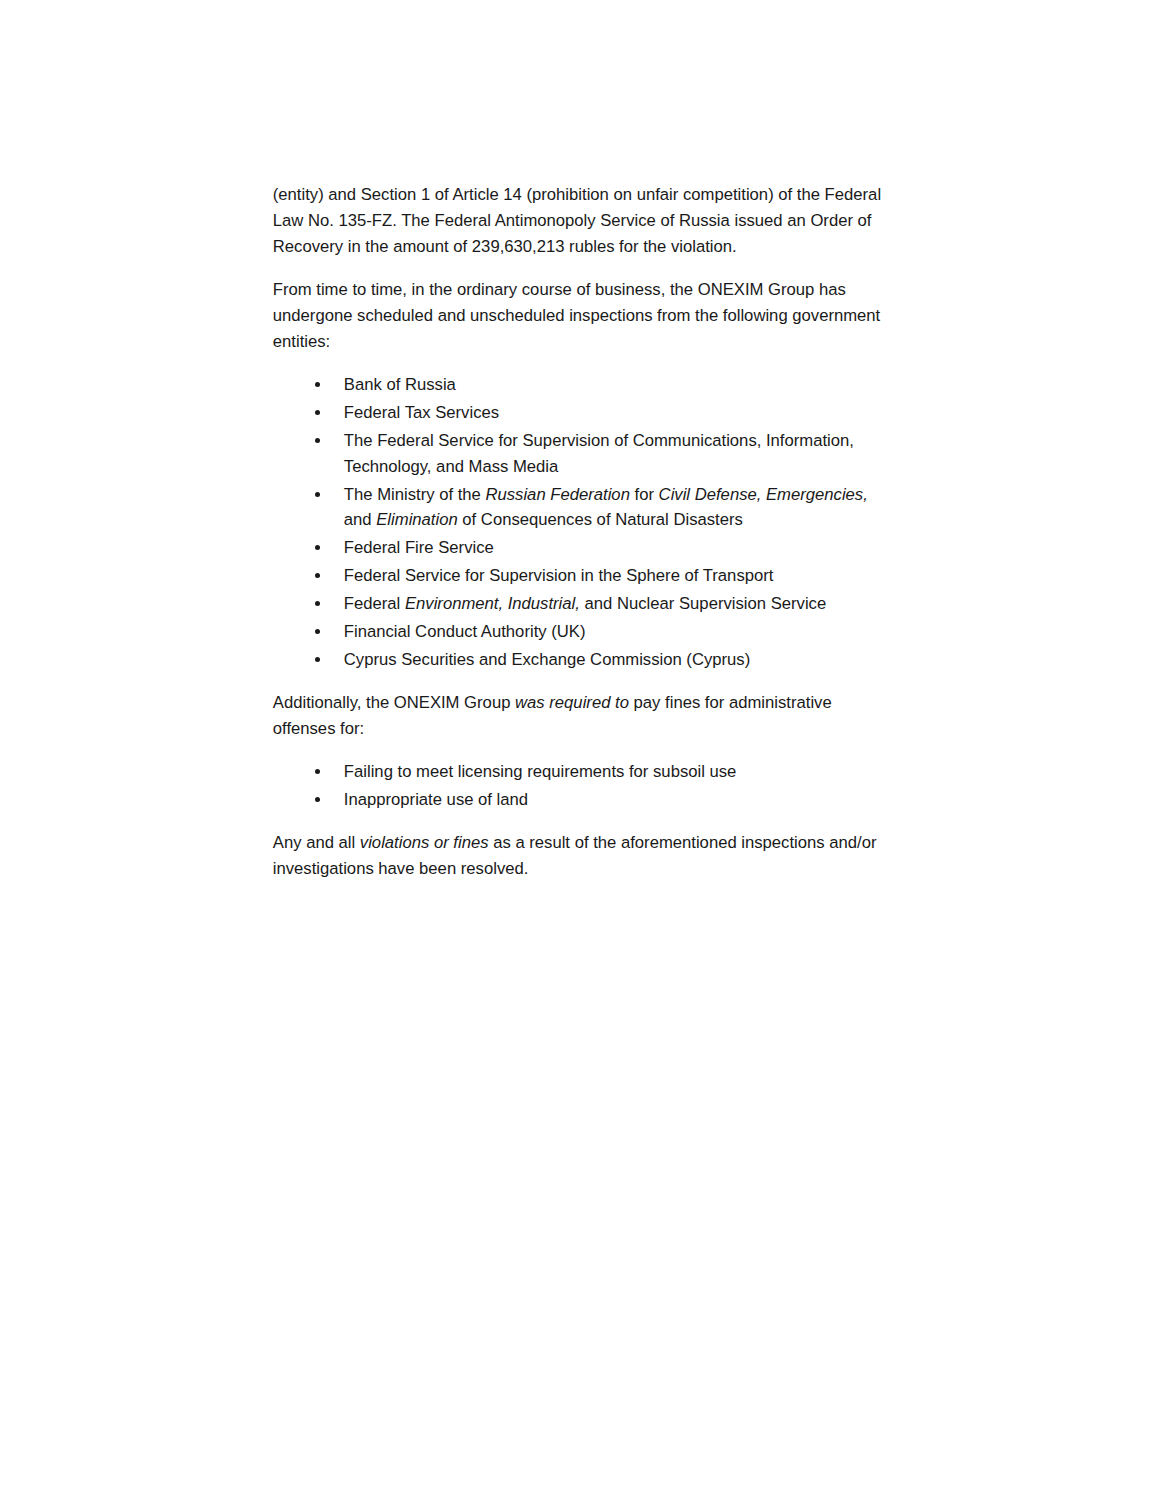(entity) and Section 1 of Article 14 (prohibition on unfair competition) of the Federal Law No. 135-FZ. The Federal Antimonopoly Service of Russia issued an Order of Recovery in the amount of 239,630,213 rubles for the violation.
From time to time, in the ordinary course of business, the ONEXIM Group has undergone scheduled and unscheduled inspections from the following government entities:
Bank of Russia
Federal Tax Services
The Federal Service for Supervision of Communications, Information, Technology, and Mass Media
The Ministry of the Russian Federation for Civil Defense, Emergencies, and Elimination of Consequences of Natural Disasters
Federal Fire Service
Federal Service for Supervision in the Sphere of Transport
Federal Environment, Industrial, and Nuclear Supervision Service
Financial Conduct Authority (UK)
Cyprus Securities and Exchange Commission (Cyprus)
Additionally, the ONEXIM Group was required to pay fines for administrative offenses for:
Failing to meet licensing requirements for subsoil use
Inappropriate use of land
Any and all violations or fines as a result of the aforementioned inspections and/or investigations have been resolved.